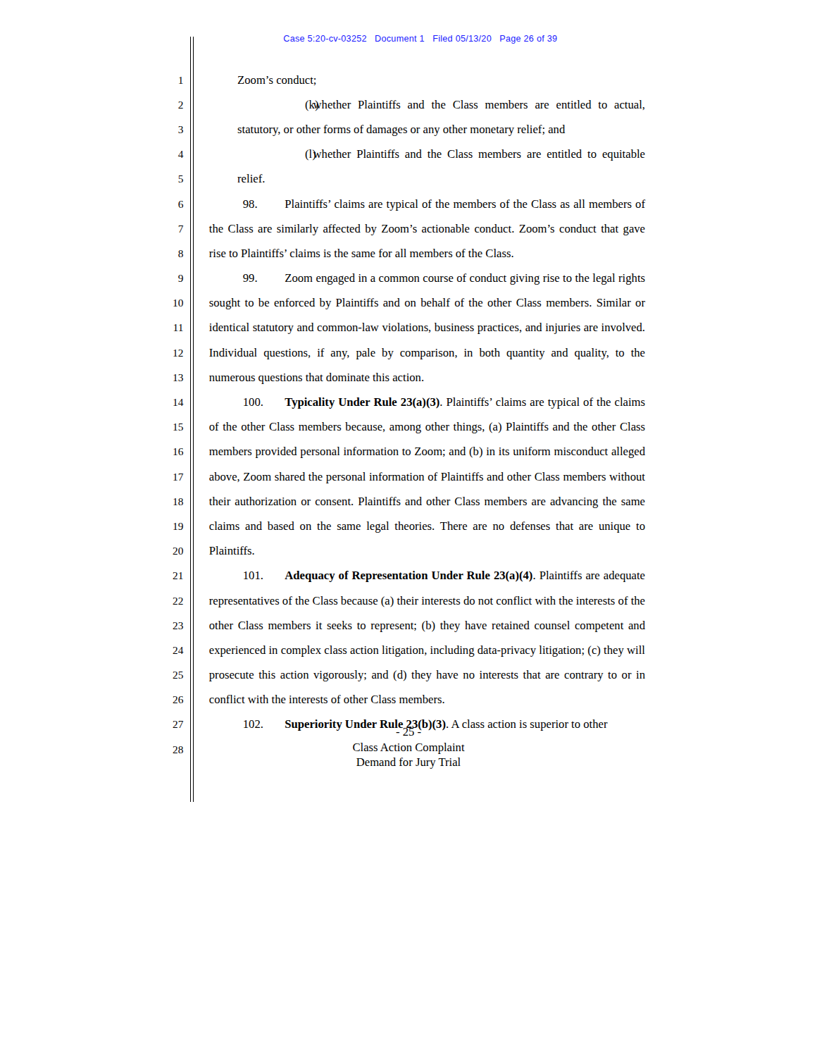Case 5:20-cv-03252 Document 1 Filed 05/13/20 Page 26 of 39
1
2
3
4
5
6
7
8
9
10
11
12
13
14
15
16
17
18
19
20
21
22
23
24
25
26
27
28
Zoom’s conduct;
(k) whether Plaintiffs and the Class members are entitled to actual, statutory, or other forms of damages or any other monetary relief; and
(l) whether Plaintiffs and the Class members are entitled to equitable relief.
98. Plaintiffs’ claims are typical of the members of the Class as all members of the Class are similarly affected by Zoom’s actionable conduct. Zoom’s conduct that gave rise to Plaintiffs’ claims is the same for all members of the Class.
99. Zoom engaged in a common course of conduct giving rise to the legal rights sought to be enforced by Plaintiffs and on behalf of the other Class members. Similar or identical statutory and common-law violations, business practices, and injuries are involved. Individual questions, if any, pale by comparison, in both quantity and quality, to the numerous questions that dominate this action.
100. Typicality Under Rule 23(a)(3). Plaintiffs’ claims are typical of the claims of the other Class members because, among other things, (a) Plaintiffs and the other Class members provided personal information to Zoom; and (b) in its uniform misconduct alleged above, Zoom shared the personal information of Plaintiffs and other Class members without their authorization or consent. Plaintiffs and other Class members are advancing the same claims and based on the same legal theories. There are no defenses that are unique to Plaintiffs.
101. Adequacy of Representation Under Rule 23(a)(4). Plaintiffs are adequate representatives of the Class because (a) their interests do not conflict with the interests of the other Class members it seeks to represent; (b) they have retained counsel competent and experienced in complex class action litigation, including data-privacy litigation; (c) they will prosecute this action vigorously; and (d) they have no interests that are contrary to or in conflict with the interests of other Class members.
102. Superiority Under Rule 23(b)(3). A class action is superior to other
- 25 - Class Action Complaint Demand for Jury Trial